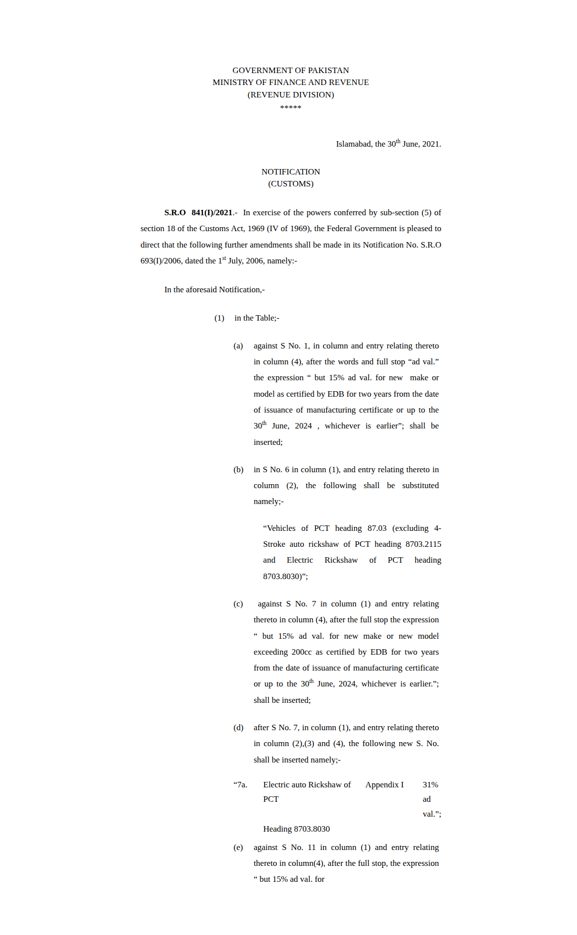GOVERNMENT OF PAKISTAN
MINISTRY OF FINANCE AND REVENUE
(REVENUE DIVISION)
*****
Islamabad, the 30th June, 2021.
NOTIFICATION
(CUSTOMS)
S.R.O 841(I)/2021.- In exercise of the powers conferred by sub-section (5) of section 18 of the Customs Act, 1969 (IV of 1969), the Federal Government is pleased to direct that the following further amendments shall be made in its Notification No. S.R.O 693(I)/2006, dated the 1st July, 2006, namely:-
In the aforesaid Notification,-
| (1) | in the Table;- |
| (a) | against S No. 1, in column and entry relating thereto in column (4), after the words and full stop “ad val.” the expression “ but 15% ad val. for new make or model as certified by EDB for two years from the date of issuance of manufacturing certificate or up to the 30 th June, 2024 , whichever is earlier”; shall be inserted; |
| (b) | in S No. 6 in column (1), and entry relating thereto in column (2), the following shall be substituted namely;- |
“Vehicles of PCT heading 87.03 (excluding 4-Stroke auto rickshaw of PCT heading 8703.2115 and Electric Rickshaw of PCT heading 8703.8030)”;
| (c) | against S No. 7 in column (1) and entry relating thereto in column (4), after the full stop the expression “ but 15% ad val. for new make or new model exceeding 200cc as certified by EDB for two years from the date of issuance of manufacturing certificate or up to the 30 th June, 2024, whichever is earlier.”; shall be inserted; |
| (d) | after S No. 7, in column (1), and entry relating thereto in column (2),(3) and (4), the following new S. No. shall be inserted namely;- |
| “7a. | Electric auto Rickshaw of PCT | Appendix I | 31% ad val.”; |
| | Heading 8703.8030 | | |
| (e) | against S No. 11 in column (1) and entry relating thereto in column(4), after the full stop, the expression “ but 15% ad val. for |